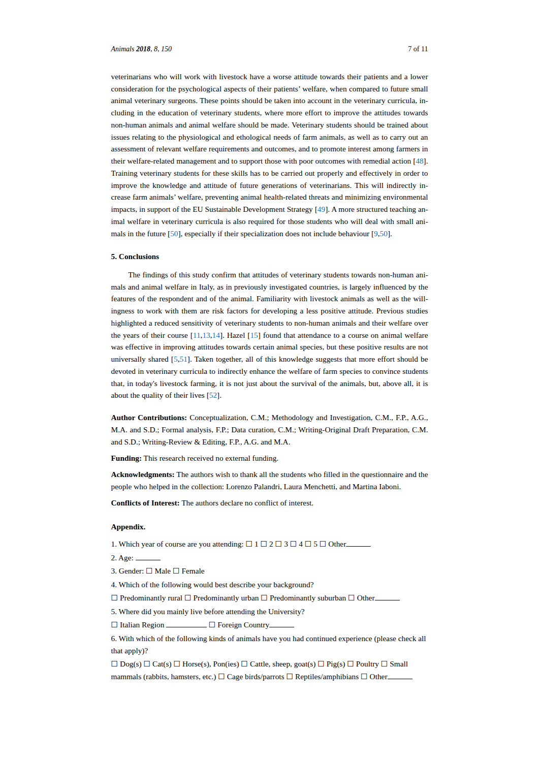Animals 2018, 8, 150
7 of 11
veterinarians who will work with livestock have a worse attitude towards their patients and a lower consideration for the psychological aspects of their patients’ welfare, when compared to future small animal veterinary surgeons. These points should be taken into account in the veterinary curricula, including in the education of veterinary students, where more effort to improve the attitudes towards non-human animals and animal welfare should be made. Veterinary students should be trained about issues relating to the physiological and ethological needs of farm animals, as well as to carry out an assessment of relevant welfare requirements and outcomes, and to promote interest among farmers in their welfare-related management and to support those with poor outcomes with remedial action [48]. Training veterinary students for these skills has to be carried out properly and effectively in order to improve the knowledge and attitude of future generations of veterinarians. This will indirectly increase farm animals’ welfare, preventing animal health-related threats and minimizing environmental impacts, in support of the EU Sustainable Development Strategy [49]. A more structured teaching animal welfare in veterinary curricula is also required for those students who will deal with small animals in the future [50], especially if their specialization does not include behaviour [9,50].
5. Conclusions
The findings of this study confirm that attitudes of veterinary students towards non-human animals and animal welfare in Italy, as in previously investigated countries, is largely influenced by the features of the respondent and of the animal. Familiarity with livestock animals as well as the willingness to work with them are risk factors for developing a less positive attitude. Previous studies highlighted a reduced sensitivity of veterinary students to non-human animals and their welfare over the years of their course [11,13,14]. Hazel [15] found that attendance to a course on animal welfare was effective in improving attitudes towards certain animal species, but these positive results are not universally shared [5,51]. Taken together, all of this knowledge suggests that more effort should be devoted in veterinary curricula to indirectly enhance the welfare of farm species to convince students that, in today's livestock farming, it is not just about the survival of the animals, but, above all, it is about the quality of their lives [52].
Author Contributions: Conceptualization, C.M.; Methodology and Investigation, C.M., F.P., A.G., M.A. and S.D.; Formal analysis, F.P.; Data curation, C.M.; Writing-Original Draft Preparation, C.M. and S.D.; Writing-Review & Editing, F.P., A.G. and M.A.
Funding: This research received no external funding.
Acknowledgments: The authors wish to thank all the students who filled in the questionnaire and the people who helped in the collection: Lorenzo Palandri, Laura Menchetti, and Martina Iaboni.
Conflicts of Interest: The authors declare no conflict of interest.
Appendix.
1. Which year of course are you attending: ☐ 1 ☐ 2 ☐ 3 ☐ 4 ☐ 5 ☐ Other
2. Age:
3. Gender: ☐ Male ☐ Female
4. Which of the following would best describe your background?
☐ Predominantly rural ☐ Predominantly urban ☐ Predominantly suburban ☐ Other
5. Where did you mainly live before attending the University?
☐ Italian Region ☐ Foreign Country
6. With which of the following kinds of animals have you had continued experience (please check all that apply)?
☐ Dog(s) ☐ Cat(s) ☐ Horse(s), Pon(ies) ☐ Cattle, sheep, goat(s) ☐ Pig(s) ☐ Poultry ☐ Small mammals (rabbits, hamsters, etc.) ☐ Cage birds/parrots ☐ Reptiles/amphibians ☐ Other